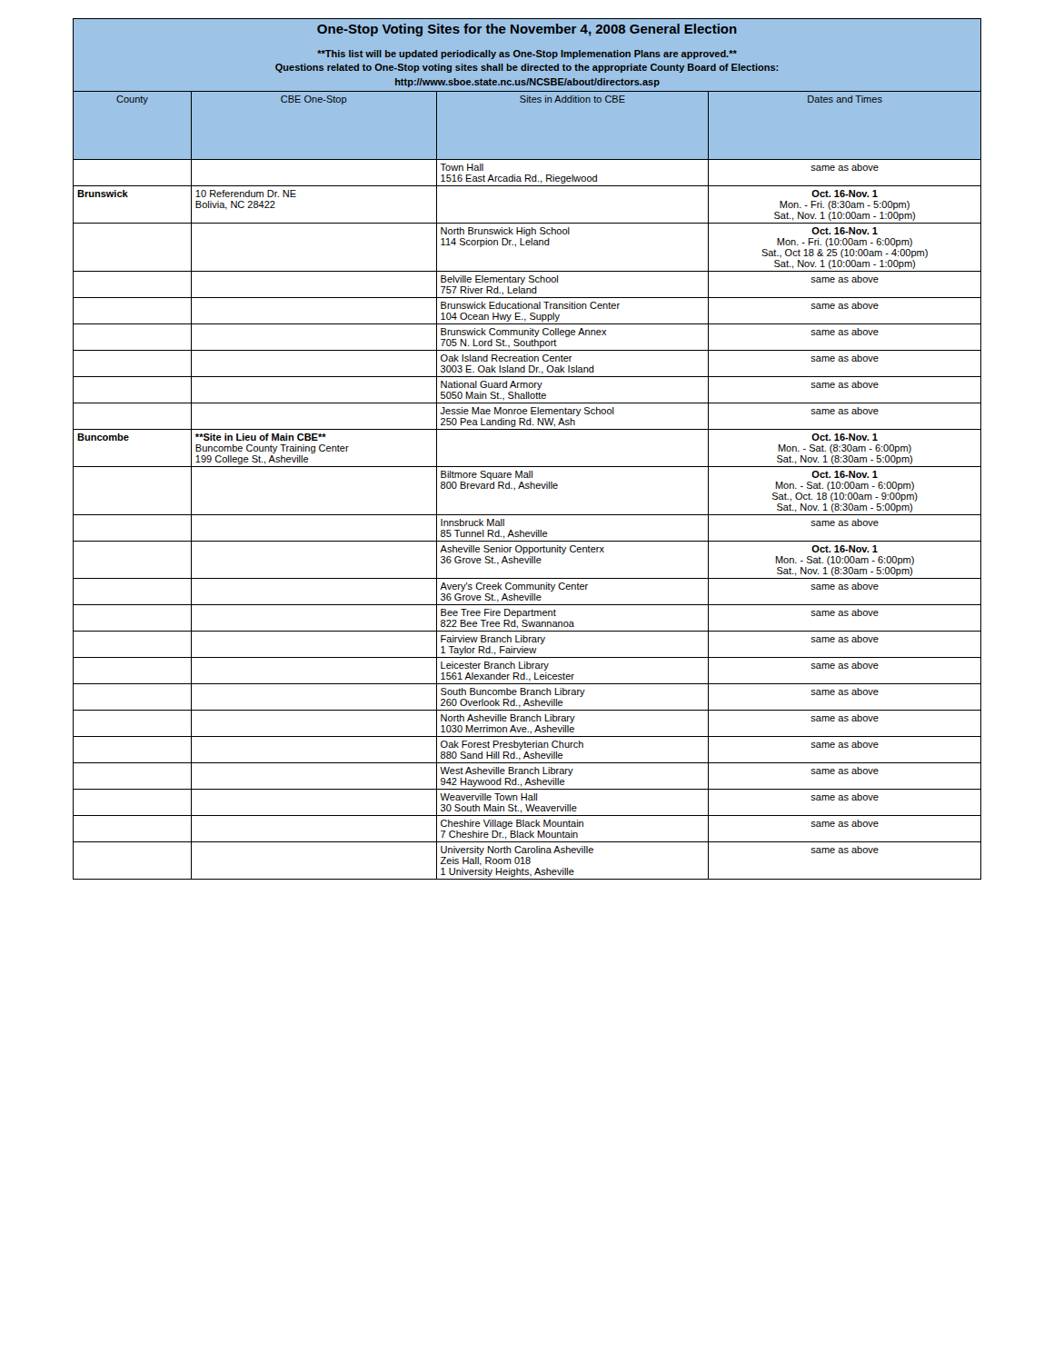| One-Stop Voting Sites for the November 4, 2008 General Election **This list will be updated periodically as One-Stop Implemenation Plans are approved.** Questions related to One-Stop voting sites shall be directed to the appropriate County Board of Elections: http://www.sboe.state.nc.us/NCSBE/about/directors.asp |
| County | CBE One-Stop | Sites in Addition to CBE | Dates and Times |
| | | Town Hall 1516 East Arcadia Rd., Riegelwood | same as above |
| Brunswick | 10 Referendum Dr. NE Bolivia, NC 28422 | | Oct. 16-Nov. 1 Mon. - Fri. (8:30am - 5:00pm) Sat., Nov. 1 (10:00am - 1:00pm) |
| | | North Brunswick High School 114 Scorpion Dr., Leland | Oct. 16-Nov. 1 Mon. - Fri. (10:00am - 6:00pm) Sat., Oct 18 & 25 (10:00am - 4:00pm) Sat., Nov. 1 (10:00am - 1:00pm) |
| | | Belville Elementary School 757 River Rd., Leland | same as above |
| | | Brunswick Educational Transition Center 104 Ocean Hwy E., Supply | same as above |
| | | Brunswick Community College Annex 705 N. Lord St., Southport | same as above |
| | | Oak Island Recreation Center 3003 E. Oak Island Dr., Oak Island | same as above |
| | | National Guard Armory 5050 Main St., Shallotte | same as above |
| | | Jessie Mae Monroe Elementary School 250 Pea Landing Rd. NW, Ash | same as above |
| Buncombe | **Site in Lieu of Main CBE** Buncombe County Training Center 199 College St., Asheville | | Oct. 16-Nov. 1 Mon. - Sat. (8:30am - 6:00pm) Sat., Nov. 1 (8:30am - 5:00pm) |
| | | Biltmore Square Mall 800 Brevard Rd., Asheville | Oct. 16-Nov. 1 Mon. - Sat. (10:00am - 6:00pm) Sat., Oct. 18 (10:00am - 9:00pm) Sat., Nov. 1 (8:30am - 5:00pm) |
| | | Innsbruck Mall 85 Tunnel Rd., Asheville | same as above |
| | | Asheville Senior Opportunity Centerx 36 Grove St., Asheville | Oct. 16-Nov. 1 Mon. - Sat. (10:00am - 6:00pm) Sat., Nov. 1 (8:30am - 5:00pm) |
| | | Avery's Creek Community Center 36 Grove St., Asheville | same as above |
| | | Bee Tree Fire Department 822 Bee Tree Rd, Swannanoa | same as above |
| | | Fairview Branch Library 1 Taylor Rd., Fairview | same as above |
| | | Leicester Branch Library 1561 Alexander Rd., Leicester | same as above |
| | | South Buncombe Branch Library 260 Overlook Rd., Asheville | same as above |
| | | North Asheville Branch Library 1030 Merrimon Ave., Asheville | same as above |
| | | Oak Forest Presbyterian Church 880 Sand Hill Rd., Asheville | same as above |
| | | West Asheville Branch Library 942 Haywood Rd., Asheville | same as above |
| | | Weaverville Town Hall 30 South Main St., Weaverville | same as above |
| | | Cheshire Village Black Mountain 7 Cheshire Dr., Black Mountain | same as above |
| | | University North Carolina Asheville Zeis Hall, Room 018 1 University Heights, Asheville | same as above |